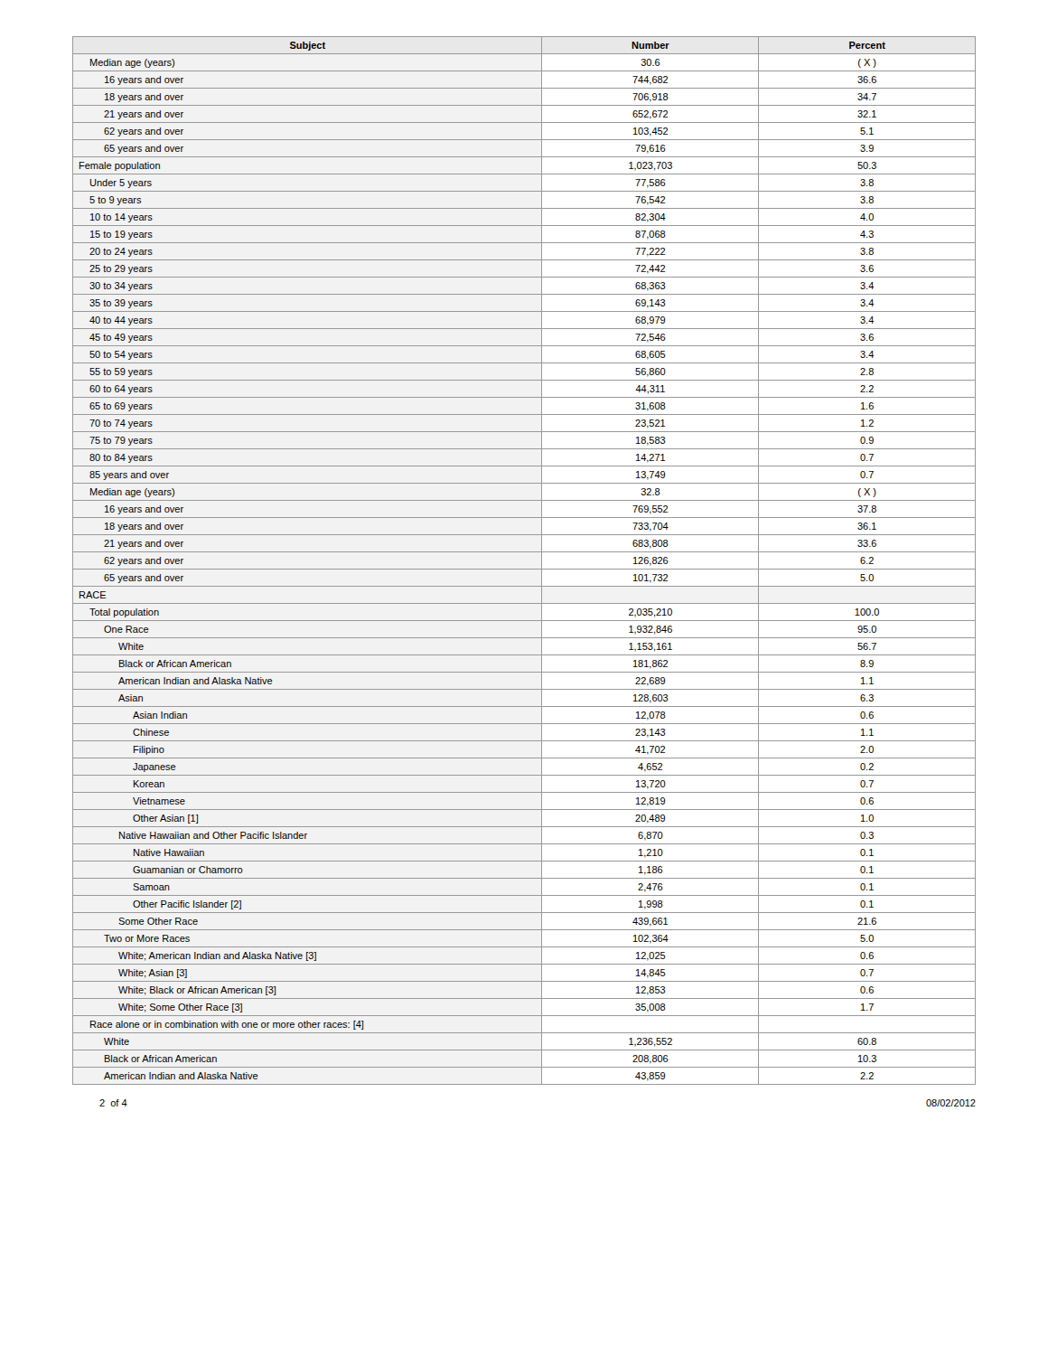| Subject | Number | Percent |
| --- | --- | --- |
| Median age (years) | 30.6 | ( X ) |
| 16 years and over | 744,682 | 36.6 |
| 18 years and over | 706,918 | 34.7 |
| 21 years and over | 652,672 | 32.1 |
| 62 years and over | 103,452 | 5.1 |
| 65 years and over | 79,616 | 3.9 |
| Female population | 1,023,703 | 50.3 |
| Under 5 years | 77,586 | 3.8 |
| 5 to 9 years | 76,542 | 3.8 |
| 10 to 14 years | 82,304 | 4.0 |
| 15 to 19 years | 87,068 | 4.3 |
| 20 to 24 years | 77,222 | 3.8 |
| 25 to 29 years | 72,442 | 3.6 |
| 30 to 34 years | 68,363 | 3.4 |
| 35 to 39 years | 69,143 | 3.4 |
| 40 to 44 years | 68,979 | 3.4 |
| 45 to 49 years | 72,546 | 3.6 |
| 50 to 54 years | 68,605 | 3.4 |
| 55 to 59 years | 56,860 | 2.8 |
| 60 to 64 years | 44,311 | 2.2 |
| 65 to 69 years | 31,608 | 1.6 |
| 70 to 74 years | 23,521 | 1.2 |
| 75 to 79 years | 18,583 | 0.9 |
| 80 to 84 years | 14,271 | 0.7 |
| 85 years and over | 13,749 | 0.7 |
| Median age (years) | 32.8 | ( X ) |
| 16 years and over | 769,552 | 37.8 |
| 18 years and over | 733,704 | 36.1 |
| 21 years and over | 683,808 | 33.6 |
| 62 years and over | 126,826 | 6.2 |
| 65 years and over | 101,732 | 5.0 |
| RACE | | |
| Total population | 2,035,210 | 100.0 |
| One Race | 1,932,846 | 95.0 |
| White | 1,153,161 | 56.7 |
| Black or African American | 181,862 | 8.9 |
| American Indian and Alaska Native | 22,689 | 1.1 |
| Asian | 128,603 | 6.3 |
| Asian Indian | 12,078 | 0.6 |
| Chinese | 23,143 | 1.1 |
| Filipino | 41,702 | 2.0 |
| Japanese | 4,652 | 0.2 |
| Korean | 13,720 | 0.7 |
| Vietnamese | 12,819 | 0.6 |
| Other Asian [1] | 20,489 | 1.0 |
| Native Hawaiian and Other Pacific Islander | 6,870 | 0.3 |
| Native Hawaiian | 1,210 | 0.1 |
| Guamanian or Chamorro | 1,186 | 0.1 |
| Samoan | 2,476 | 0.1 |
| Other Pacific Islander [2] | 1,998 | 0.1 |
| Some Other Race | 439,661 | 21.6 |
| Two or More Races | 102,364 | 5.0 |
| White; American Indian and Alaska Native [3] | 12,025 | 0.6 |
| White; Asian [3] | 14,845 | 0.7 |
| White; Black or African American [3] | 12,853 | 0.6 |
| White; Some Other Race [3] | 35,008 | 1.7 |
| Race alone or in combination with one or more other races: [4] | | |
| White | 1,236,552 | 60.8 |
| Black or African American | 208,806 | 10.3 |
| American Indian and Alaska Native | 43,859 | 2.2 |
2 of 4
08/02/2012